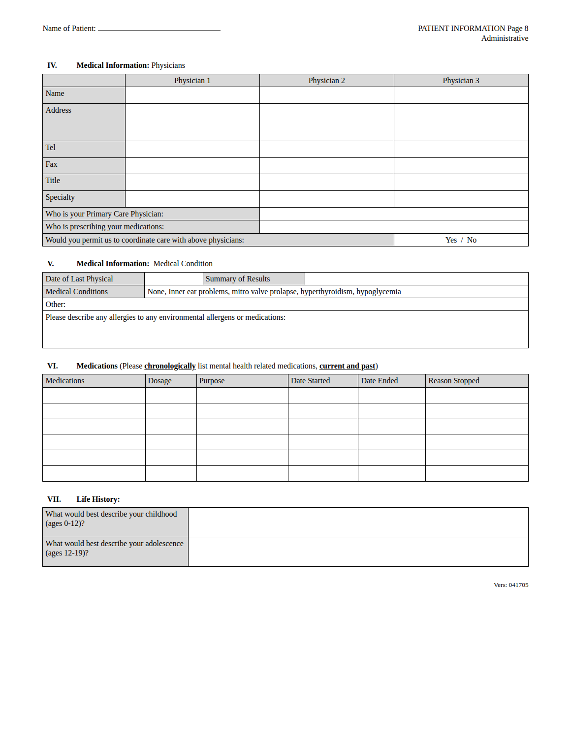Name of Patient:
PATIENT INFORMATION Page 8
Administrative
IV. Medical Information: Physicians
| | Physician 1 | Physician 2 | Physician 3 |
| Name | | | |
| Address | | | |
| Tel | | | |
| Fax | | | |
| Title | | | |
| Specialty | | | |
| Who is your Primary Care Physician: | |
| Who is prescribing your medications: | |
| Would you permit us to coordinate care with above physicians: | Yes / No |
V. Medical Information: Medical Condition
| Date of Last Physical | | Summary of Results | |
| Medical Conditions | None, Inner ear problems, mitro valve prolapse, hyperthyroidism, hypoglycemia |
| Other: |
| Please describe any allergies to any environmental allergens or medications: |
VI. Medications (Please chronologically list mental health related medications, current and past)
| Medications | Dosage | Purpose | Date Started | Date Ended | Reason Stopped |
| --- | --- | --- | --- | --- | --- |
VII. Life History:
| What would best describe your childhood (ages 0-12)? | |
| What would best describe your adolescence (ages 12-19)? | |
Vers: 041705